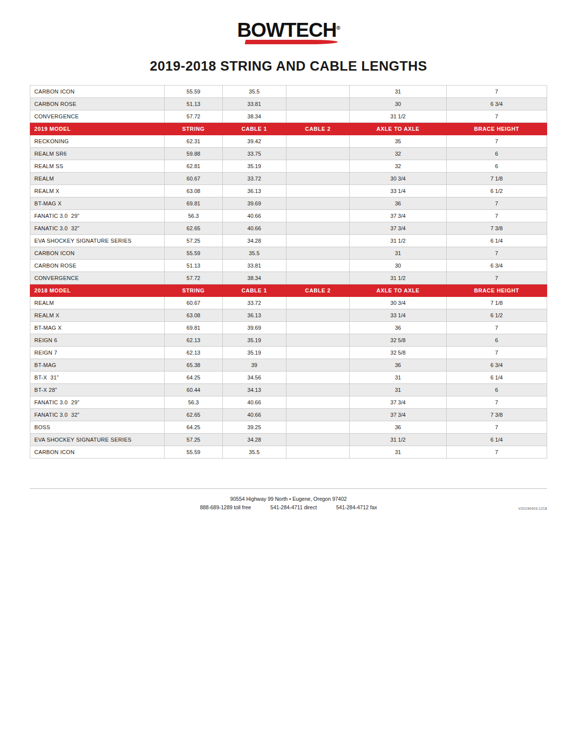BOWTECH®
2019-2018 String and Cable Lengths
| CARBON ICON | 55.59 | 35.5 | | 31 | 7 |
| CARBON ROSE | 51.13 | 33.81 | | 30 | 6 3/4 |
| CONVERGENCE | 57.72 | 38.34 | | 31 1/2 | 7 |
| 2019 MODEL | STRING | CABLE 1 | CABLE 2 | AXLE TO AXLE | BRACE HEIGHT |
| RECKONING | 62.31 | 39.42 | | 35 | 7 |
| REALM SR6 | 59.88 | 33.75 | | 32 | 6 |
| REALM SS | 62.81 | 35.19 | | 32 | 6 |
| REALM | 60.67 | 33.72 | | 30 3/4 | 7 1/8 |
| REALM X | 63.08 | 36.13 | | 33 1/4 | 6 1/2 |
| BT-MAG X | 69.81 | 39.69 | | 36 | 7 |
| FANATIC 3.0 29” | 56.3 | 40.66 | | 37 3/4 | 7 |
| FANATIC 3.0 32” | 62.65 | 40.66 | | 37 3/4 | 7 3/8 |
| EVA SHOCKEY SIGNATURE SERIES | 57.25 | 34.28 | | 31 1/2 | 6 1/4 |
| CARBON ICON | 55.59 | 35.5 | | 31 | 7 |
| CARBON ROSE | 51.13 | 33.81 | | 30 | 6 3/4 |
| CONVERGENCE | 57.72 | 38.34 | | 31 1/2 | 7 |
| 2018 MODEL | STRING | CABLE 1 | CABLE 2 | AXLE TO AXLE | BRACE HEIGHT |
| REALM | 60.67 | 33.72 | | 30 3/4 | 7 1/8 |
| REALM X | 63.08 | 36.13 | | 33 1/4 | 6 1/2 |
| BT-MAG X | 69.81 | 39.69 | | 36 | 7 |
| REIGN 6 | 62.13 | 35.19 | | 32 5/8 | 6 |
| REIGN 7 | 62.13 | 35.19 | | 32 5/8 | 7 |
| BT-MAG | 65.38 | 39 | | 36 | 6 3/4 |
| BT-X 31” | 64.25 | 34.56 | | 31 | 6 1/4 |
| BT-X 28” | 60.44 | 34.13 | | 31 | 6 |
| FANATIC 3.0 29” | 56.3 | 40.66 | | 37 3/4 | 7 |
| FANATIC 3.0 32” | 62.65 | 40.66 | | 37 3/4 | 7 3/8 |
| BOSS | 64.25 | 39.25 | | 36 | 7 |
| EVA SHOCKEY SIGNATURE SERIES | 57.25 | 34.28 | | 31 1/2 | 6 1/4 |
| CARBON ICON | 55.59 | 35.5 | | 31 | 7 |
90554 Highway 99 North • Eugene, Oregon 97402
888-689-1289 toll free 541-284-4711 direct 541-284-4712 fax
V20190403-1218